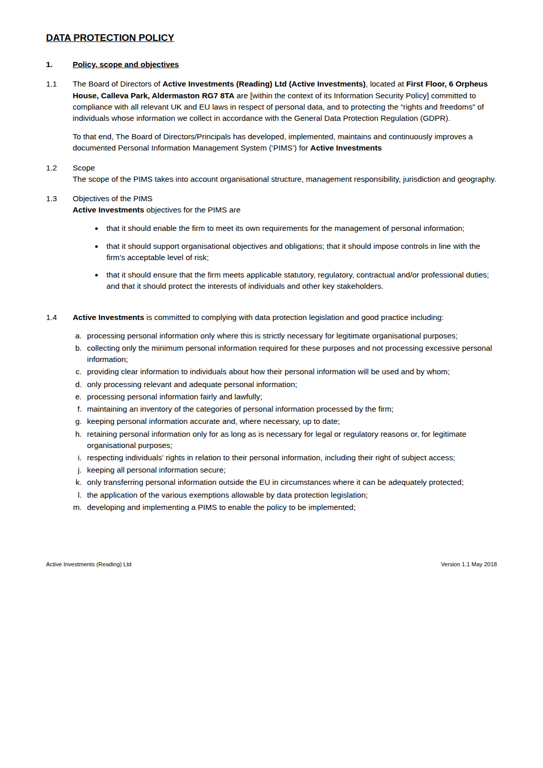DATA PROTECTION POLICY
1.
Policy, scope and objectives
1.1
The Board of Directors of Active Investments (Reading) Ltd (Active Investments), located at First Floor, 6 Orpheus House, Calleva Park, Aldermaston RG7 8TA are [within the context of its Information Security Policy] committed to compliance with all relevant UK and EU laws in respect of personal data, and to protecting the “rights and freedoms” of individuals whose information we collect in accordance with the General Data Protection Regulation (GDPR).
To that end, The Board of Directors/Principals has developed, implemented, maintains and continuously improves a documented Personal Information Management System (‘PIMS’) for Active Investments
1.2
Scope
The scope of the PIMS takes into account organisational structure, management responsibility, jurisdiction and geography.
1.3
Objectives of the PIMS
Active Investments objectives for the PIMS are
that it should enable the firm to meet its own requirements for the management of personal information;
that it should support organisational objectives and obligations; that it should impose controls in line with the firm’s acceptable level of risk;
that it should ensure that the firm meets applicable statutory, regulatory, contractual and/or professional duties; and that it should protect the interests of individuals and other key stakeholders.
1.4
Active Investments is committed to complying with data protection legislation and good practice including:
processing personal information only where this is strictly necessary for legitimate organisational purposes;
collecting only the minimum personal information required for these purposes and not processing excessive personal information;
providing clear information to individuals about how their personal information will be used and by whom;
only processing relevant and adequate personal information;
processing personal information fairly and lawfully;
maintaining an inventory of the categories of personal information processed by the firm;
keeping personal information accurate and, where necessary, up to date;
retaining personal information only for as long as is necessary for legal or regulatory reasons or, for legitimate organisational purposes;
respecting individuals’ rights in relation to their personal information, including their right of subject access;
keeping all personal information secure;
only transferring personal information outside the EU in circumstances where it can be adequately protected;
the application of the various exemptions allowable by data protection legislation;
developing and implementing a PIMS to enable the policy to be implemented;
Active Investments (Reading) Ltd
Version 1.1 May 2018